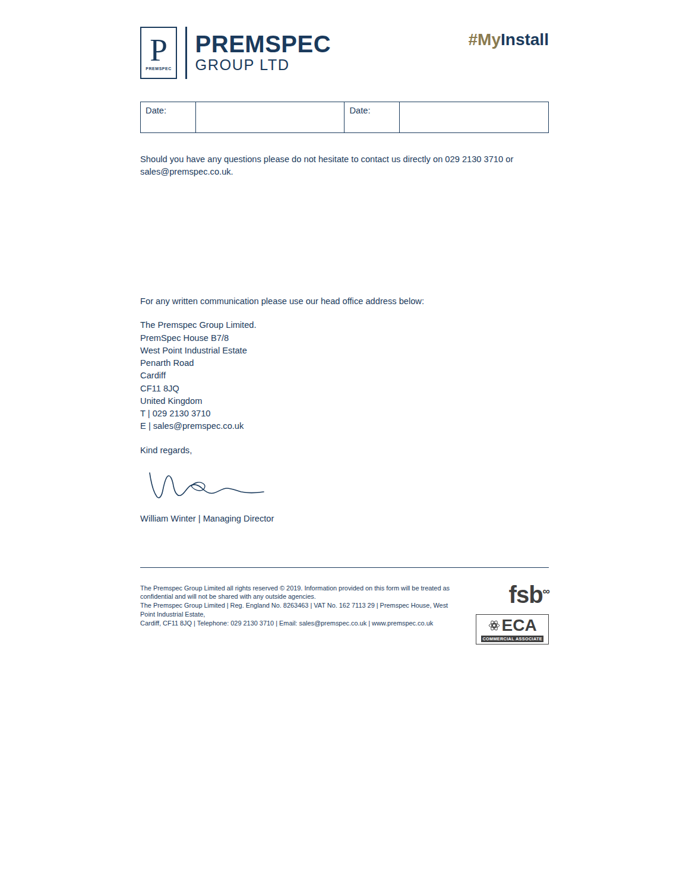P PREMSPEC
PREMSPEC GROUP LTD
#MyInstall
| Date: | | Date: | |
Should you have any questions please do not hesitate to contact us directly on 029 2130 3710 or sales@premspec.co.uk.
For any written communication please use our head office address below:
The Premspec Group Limited.
PremSpec House B7/8
West Point Industrial Estate
Penarth Road
Cardiff
CF11 8JQ
United Kingdom
T | 029 2130 3710
E | sales@premspec.co.uk
Kind regards,
William Winter | Managing Director
The Premspec Group Limited all rights reserved © 2019. Information provided on this form will be treated as confidential and will not be shared with any outside agencies.
The Premspec Group Limited | Reg. England No. 8263463 | VAT No. 162 7113 29 | Premspec House, West Point Industrial Estate,
Cardiff, CF11 8JQ | Telephone: 029 2130 3710 | Email: sales@premspec.co.uk | www.premspec.co.uk
fsb∞
ECA
COMMERCIAL ASSOCIATE